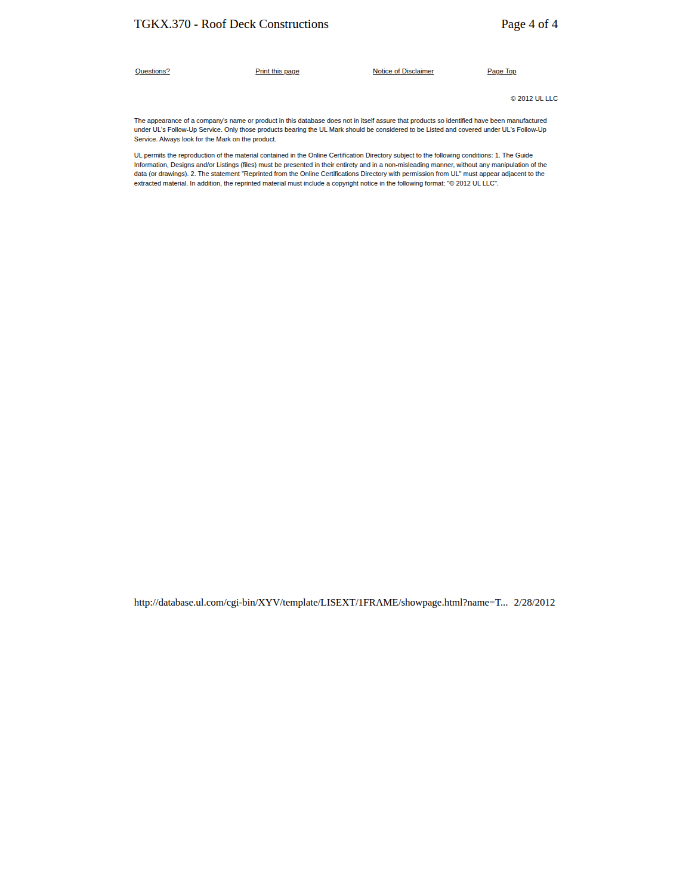TGKX.370 - Roof Deck Constructions
Page 4 of 4
Questions? Print this page Notice of Disclaimer Page Top
© 2012 UL LLC
The appearance of a company's name or product in this database does not in itself assure that products so identified have been manufactured under UL's Follow-Up Service. Only those products bearing the UL Mark should be considered to be Listed and covered under UL's Follow-Up Service. Always look for the Mark on the product.
UL permits the reproduction of the material contained in the Online Certification Directory subject to the following conditions: 1. The Guide Information, Designs and/or Listings (files) must be presented in their entirety and in a non-misleading manner, without any manipulation of the data (or drawings). 2. The statement "Reprinted from the Online Certifications Directory with permission from UL" must appear adjacent to the extracted material. In addition, the reprinted material must include a copyright notice in the following format: "© 2012 UL LLC".
http://database.ul.com/cgi-bin/XYV/template/LISEXT/1FRAME/showpage.html?name=T...
2/28/2012